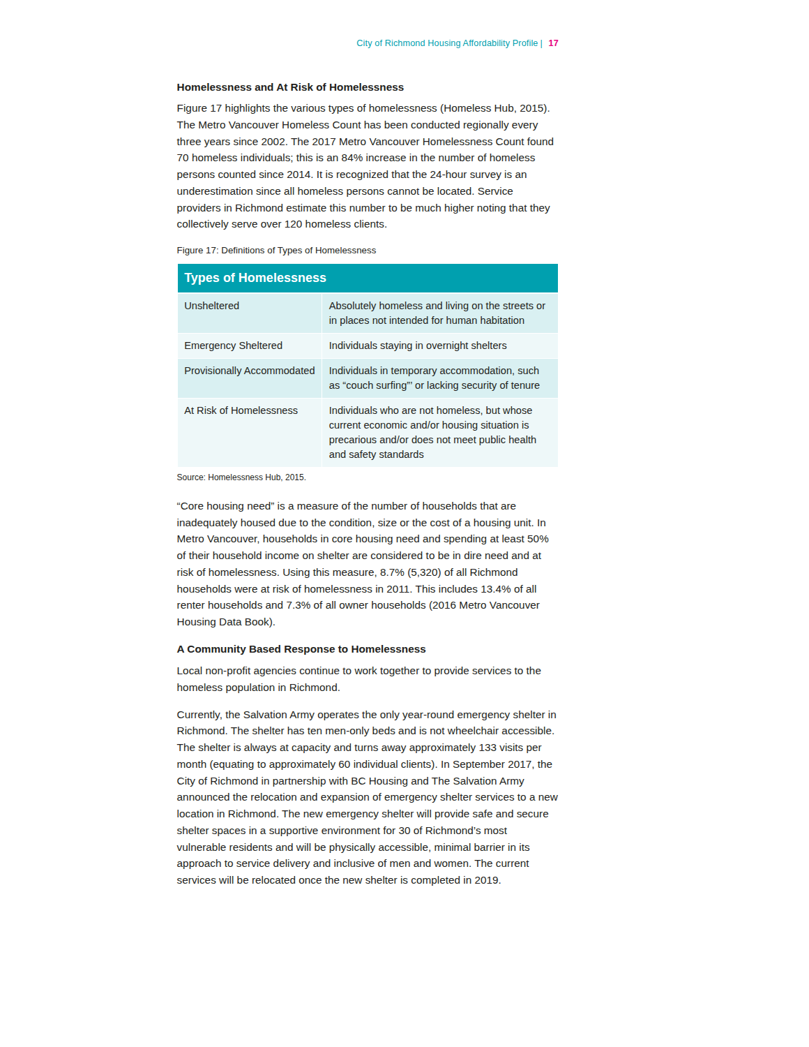City of Richmond Housing Affordability Profile|17
Homelessness and At Risk of Homelessness
Figure 17 highlights the various types of homelessness (Homeless Hub, 2015). The Metro Vancouver Homeless Count has been conducted regionally every three years since 2002. The 2017 Metro Vancouver Homelessness Count found 70 homeless individuals; this is an 84% increase in the number of homeless persons counted since 2014. It is recognized that the 24-hour survey is an underestimation since all homeless persons cannot be located. Service providers in Richmond estimate this number to be much higher noting that they collectively serve over 120 homeless clients.
Figure 17: Definitions of Types of Homelessness
Types of Homelessness
| Unsheltered | Absolutely homeless and living on the streets or in places not intended for human habitation |
| Emergency Sheltered | Individuals staying in overnight shelters |
| Provisionally Accommodated | Individuals in temporary accommodation, such as “couch surfing”’ or lacking security of tenure |
| At Risk of Homelessness | Individuals who are not homeless, but whose current economic and/or housing situation is precarious and/or does not meet public health and safety standards |
Source: Homelessness Hub, 2015.
“Core housing need” is a measure of the number of households that are inadequately housed due to the condition, size or the cost of a housing unit. In Metro Vancouver, households in core housing need and spending at least 50% of their household income on shelter are considered to be in dire need and at risk of homelessness. Using this measure, 8.7% (5,320) of all Richmond households were at risk of homelessness in 2011. This includes 13.4% of all renter households and 7.3% of all owner households (2016 Metro Vancouver Housing Data Book).
A Community Based Response to Homelessness
Local non-profit agencies continue to work together to provide services to the homeless population in Richmond.
Currently, the Salvation Army operates the only year-round emergency shelter in Richmond. The shelter has ten men-only beds and is not wheelchair accessible. The shelter is always at capacity and turns away approximately 133 visits per month (equating to approximately 60 individual clients). In September 2017, the City of Richmond in partnership with BC Housing and The Salvation Army announced the relocation and expansion of emergency shelter services to a new location in Richmond. The new emergency shelter will provide safe and secure shelter spaces in a supportive environment for 30 of Richmond’s most vulnerable residents and will be physically accessible, minimal barrier in its approach to service delivery and inclusive of men and women. The current services will be relocated once the new shelter is completed in 2019.